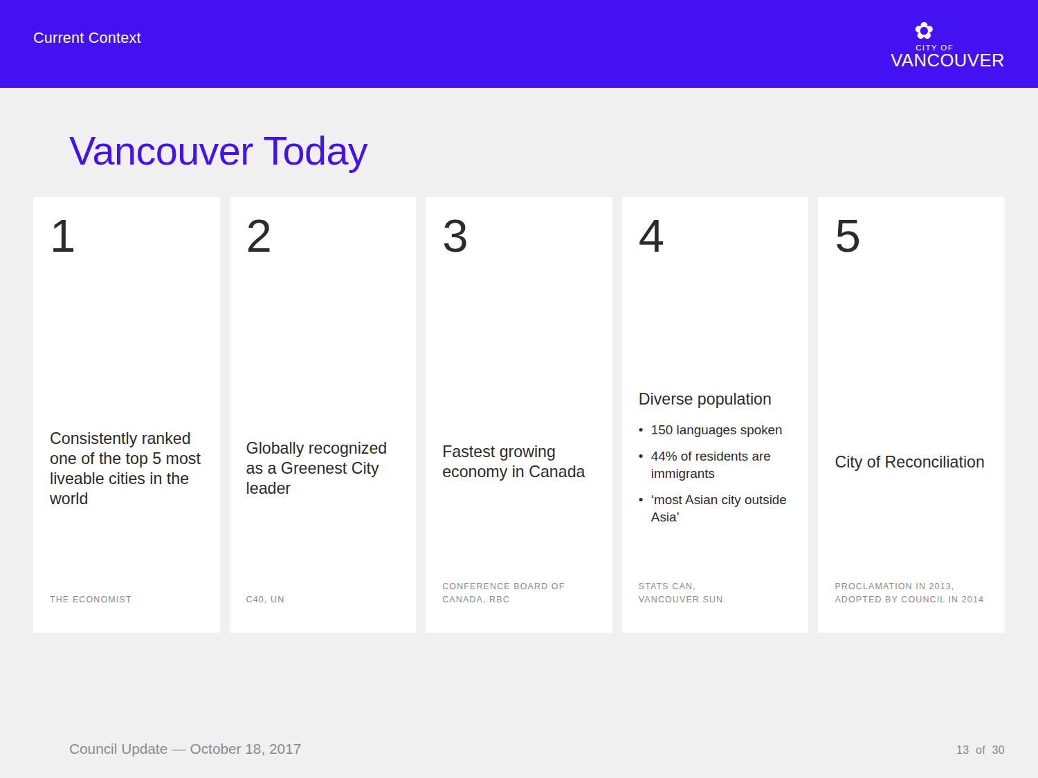Current Context
✿ CITY OF VANCOUVER
Vancouver Today
1
Consistently ranked one of the top 5 most liveable cities in the world
The Economist
2
Globally recognized as a Greenest City leader
C40, UN
3
Fastest growing economy in Canada
Conference Board of Canada, RBC
4
Diverse population
150 languages spoken
44% of residents are immigrants
‘most Asian city outside Asia’
Stats Can,
Vancouver Sun
5
City of Reconciliation
Proclamation in 2013, adopted by Council in 2014
Council Update — October 18, 2017 13 of 30